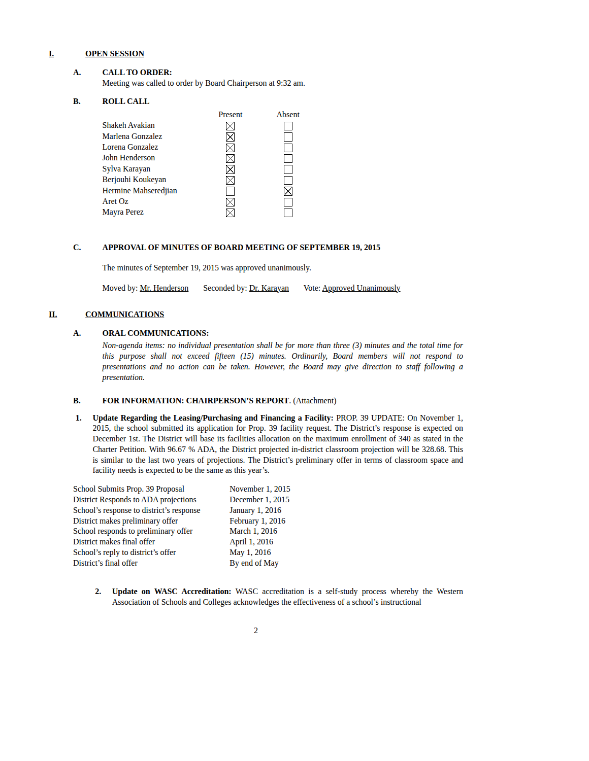I.
OPEN SESSION
A.
CALL TO ORDER:
Meeting was called to order by Board Chairperson at 9:32 am.
B.
ROLL CALL
| | Present | Absent |
| Shakeh Avakian | | |
| Marlena Gonzalez | | |
| Lorena Gonzalez | | |
| John Henderson | | |
| Sylva Karayan | | |
| Berjouhi Koukeyan | | |
| Hermine Mahseredjian | | |
| Aret Oz | | |
| Mayra Perez | | |
C.
APPROVAL OF MINUTES OF BOARD MEETING OF SEPTEMBER 19, 2015
The minutes of September 19, 2015 was approved unanimously.
Moved by: Mr. Henderson Seconded by: Dr. Karayan Vote: Approved Unanimously
II.
COMMUNICATIONS
A.
ORAL COMMUNICATIONS:
Non-agenda items: no individual presentation shall be for more than three (3) minutes and the total time for this purpose shall not exceed fifteen (15) minutes. Ordinarily, Board members will not respond to presentations and no action can be taken. However, the Board may give direction to staff following a presentation.
B.
FOR INFORMATION: CHAIRPERSON’S REPORT. (Attachment)
1.
Update Regarding the Leasing/Purchasing and Financing a Facility: PROP. 39 UPDATE: On November 1, 2015, the school submitted its application for Prop. 39 facility request. The District’s response is expected on December 1st. The District will base its facilities allocation on the maximum enrollment of 340 as stated in the Charter Petition. With 96.67 % ADA, the District projected in-district classroom projection will be 328.68. This is similar to the last two years of projections. The District’s preliminary offer in terms of classroom space and facility needs is expected to be the same as this year’s.
| School Submits Prop. 39 Proposal | November 1, 2015 |
| District Responds to ADA projections | December 1, 2015 |
| School’s response to district’s response | January 1, 2016 |
| District makes preliminary offer | February 1, 2016 |
| School responds to preliminary offer | March 1, 2016 |
| District makes final offer | April 1, 2016 |
| School’s reply to district’s offer | May 1, 2016 |
| District’s final offer | By end of May |
2.
Update on WASC Accreditation: WASC accreditation is a self-study process whereby the Western Association of Schools and Colleges acknowledges the effectiveness of a school’s instructional
2